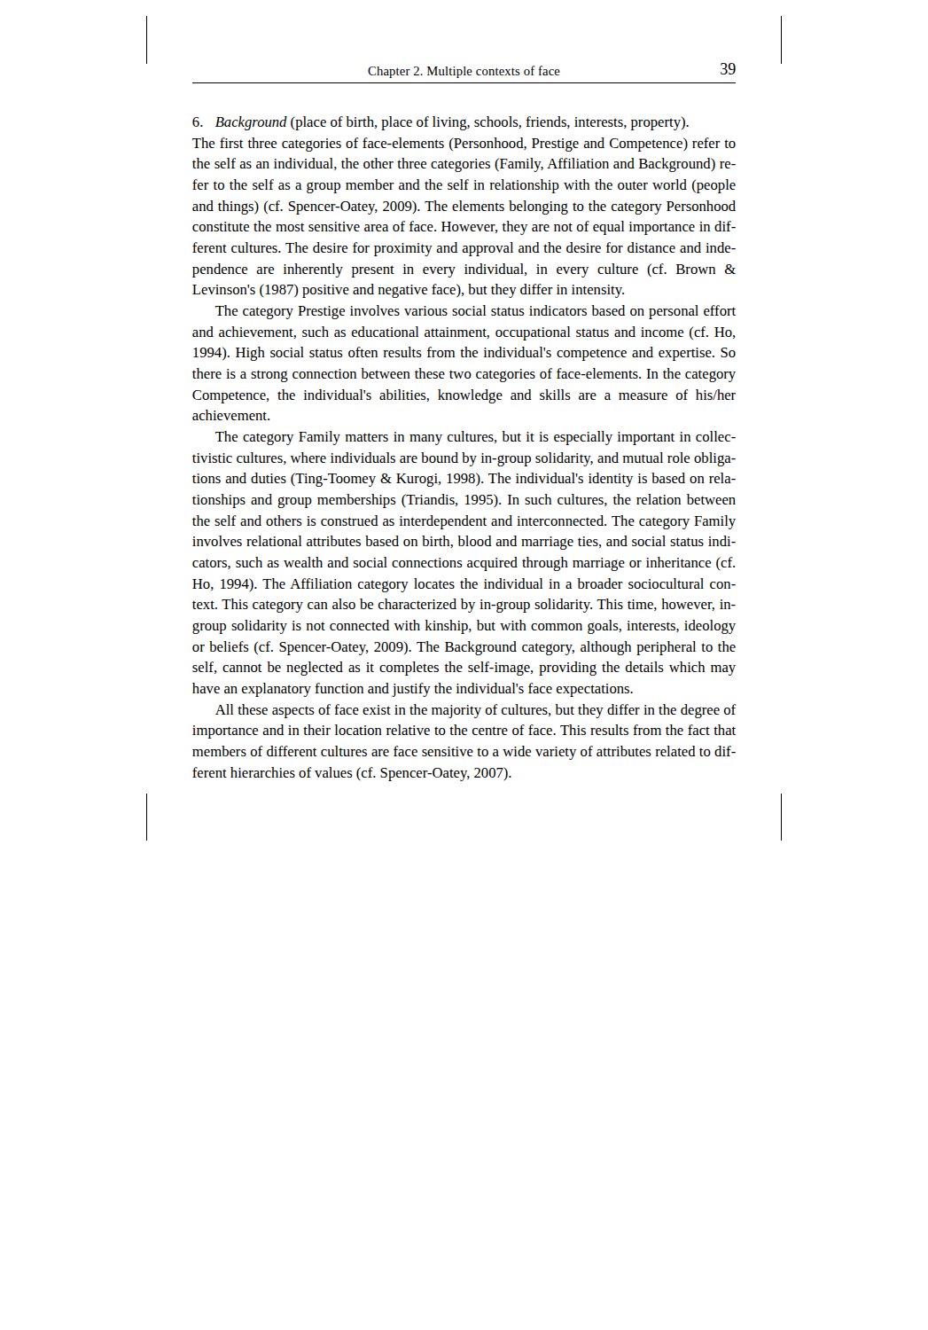Chapter 2. Multiple contexts of face
39
6. Background (place of birth, place of living, schools, friends, interests, property).
The first three categories of face-elements (Personhood, Prestige and Competence) refer to the self as an individual, the other three categories (Family, Affiliation and Background) refer to the self as a group member and the self in relationship with the outer world (people and things) (cf. Spencer-Oatey, 2009). The elements belonging to the category Personhood constitute the most sensitive area of face. However, they are not of equal importance in different cultures. The desire for proximity and approval and the desire for distance and independence are inherently present in every individual, in every culture (cf. Brown & Levinson's (1987) positive and negative face), but they differ in intensity.
The category Prestige involves various social status indicators based on personal effort and achievement, such as educational attainment, occupational status and income (cf. Ho, 1994). High social status often results from the individual's competence and expertise. So there is a strong connection between these two categories of face-elements. In the category Competence, the individual's abilities, knowledge and skills are a measure of his/her achievement.
The category Family matters in many cultures, but it is especially important in collectivistic cultures, where individuals are bound by in-group solidarity, and mutual role obligations and duties (Ting-Toomey & Kurogi, 1998). The individual's identity is based on relationships and group memberships (Triandis, 1995). In such cultures, the relation between the self and others is construed as interdependent and interconnected. The category Family involves relational attributes based on birth, blood and marriage ties, and social status indicators, such as wealth and social connections acquired through marriage or inheritance (cf. Ho, 1994). The Affiliation category locates the individual in a broader sociocultural context. This category can also be characterized by in-group solidarity. This time, however, in-group solidarity is not connected with kinship, but with common goals, interests, ideology or beliefs (cf. Spencer-Oatey, 2009). The Background category, although peripheral to the self, cannot be neglected as it completes the self-image, providing the details which may have an explanatory function and justify the individual's face expectations.
All these aspects of face exist in the majority of cultures, but they differ in the degree of importance and in their location relative to the centre of face. This results from the fact that members of different cultures are face sensitive to a wide variety of attributes related to different hierarchies of values (cf. Spencer-Oatey, 2007).